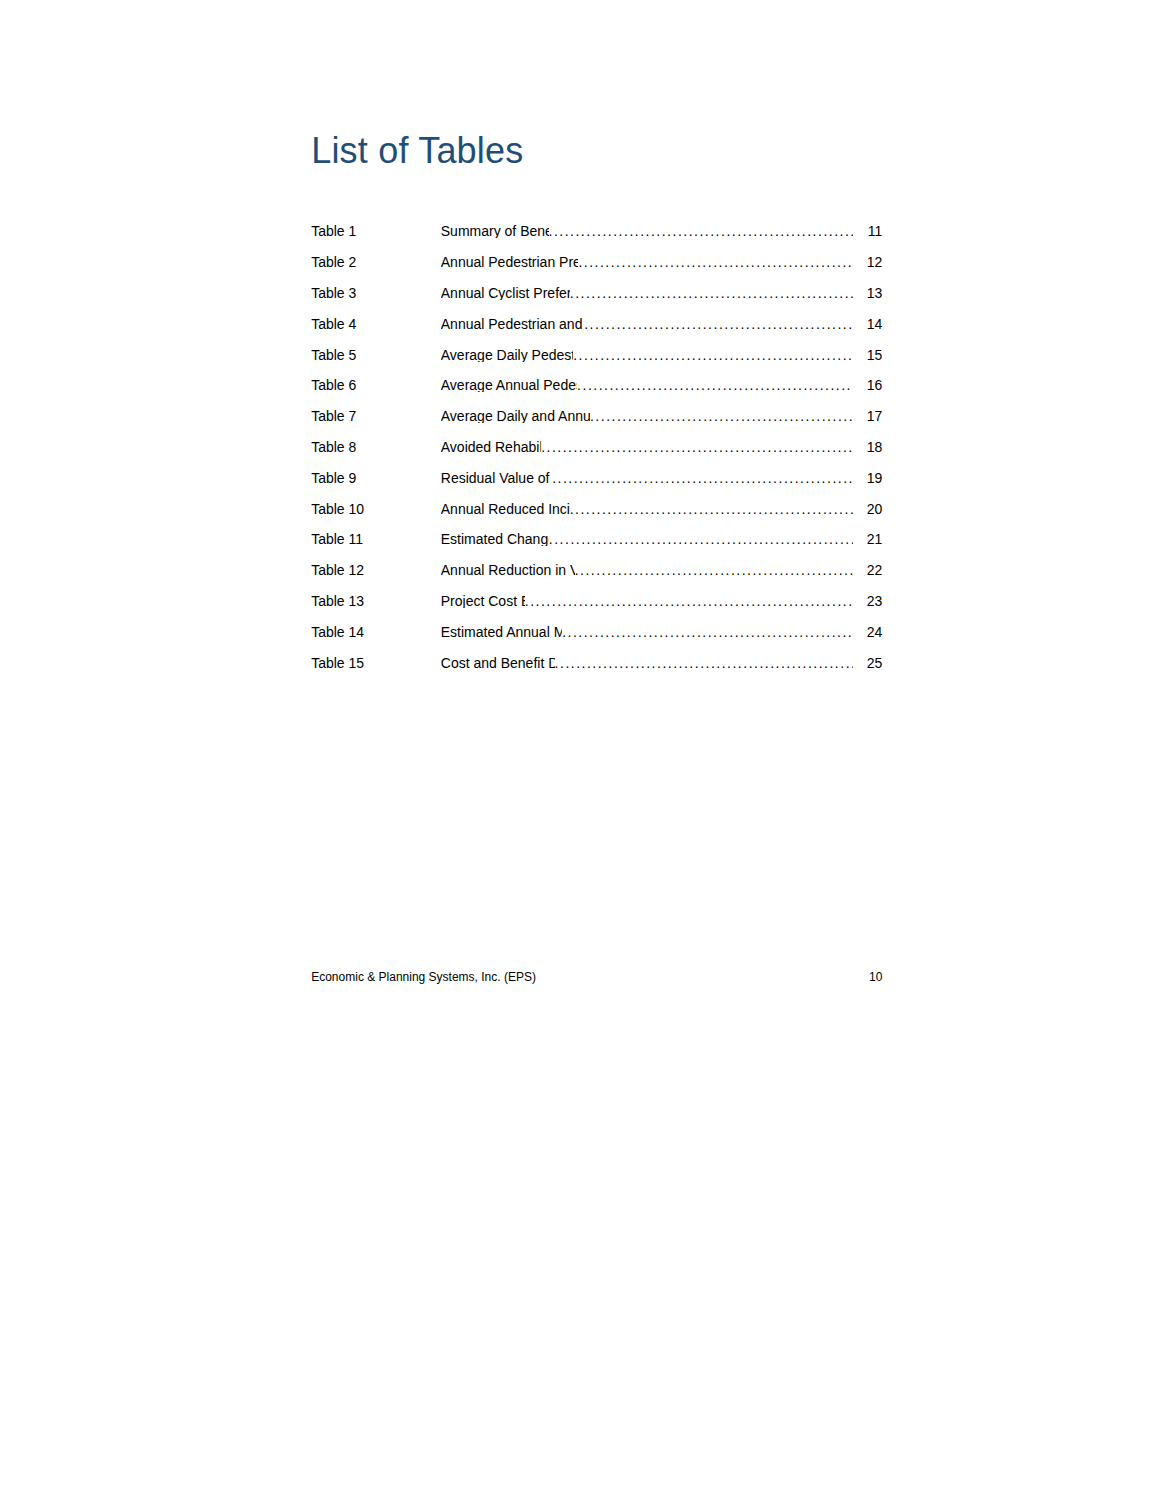List of Tables
Table 1 Summary of Benefits and Costs ......................................................................................................... 11
Table 2 Annual Pedestrian Preference Value Benefits ......................................................................................................... 12
Table 3 Annual Cyclist Preference Value Benefits ......................................................................................................... 13
Table 4 Annual Pedestrian and Cyclist Mortality Benefits ......................................................................................................... 14
Table 5 Average Daily Pedestrian and Cyclist Trips ......................................................................................................... 15
Table 6 Average Annual Pedestrian and Cyclist Trips ......................................................................................................... 16
Table 7 Average Daily and Annual Bus Ridership Estimates ......................................................................................................... 17
Table 8 Avoided Rehabilitation Costs ......................................................................................................... 18
Table 9 Residual Value of Project in 2045 ......................................................................................................... 19
Table 10 Annual Reduced Incident Safety Savings ......................................................................................................... 20
Table 11 Estimated Change in Emissions ......................................................................................................... 21
Table 12 Annual Reduction in Vehicle Miles Traveled ......................................................................................................... 22
Table 13 Project Cost Estimates ......................................................................................................... 23
Table 14 Estimated Annual Maintenance Costs ......................................................................................................... 24
Table 15 Cost and Benefit Discount Factors ......................................................................................................... 25
Economic & Planning Systems, Inc. (EPS) 10